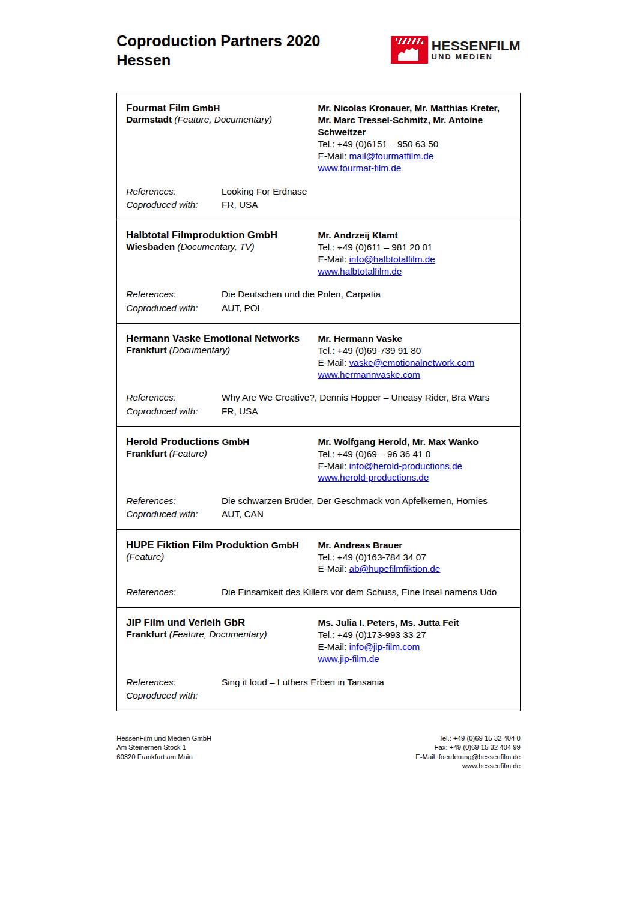Coproduction Partners 2020
Hessen
HESSENFILM
UND MEDIEN
| Fourmat Film GmbH Darmstadt (Feature, Documentary) Mr. Nicolas Kronauer, Mr. Matthias Kreter, Mr. Marc Tressel-Schmitz, Mr. Antoine Schweitzer Tel.: +49 (0)6151 – 950 63 50 E-Mail: mail@fourmatfilm.de www.fourmat-film.de References: Looking For Erdnase Coproduced with: FR, USA |
| Halbtotal Filmproduktion GmbH Wiesbaden (Documentary, TV) Mr. Andrzeij Klamt Tel.: +49 (0)611 – 981 20 01 E-Mail: info@halbtotalfilm.de www.halbtotalfilm.de References: Die Deutschen und die Polen, Carpatia Coproduced with: AUT, POL |
| Hermann Vaske Emotional Networks Frankfurt (Documentary) Mr. Hermann Vaske Tel.: +49 (0)69-739 91 80 E-Mail: vaske@emotionalnetwork.com www.hermannvaske.com References: Why Are We Creative?, Dennis Hopper – Uneasy Rider, Bra Wars Coproduced with: FR, USA |
| Herold Productions GmbH Frankfurt (Feature) Mr. Wolfgang Herold, Mr. Max Wanko Tel.: +49 (0)69 – 96 36 41 0 E-Mail: info@herold-productions.de www.herold-productions.de References: Die schwarzen Brüder, Der Geschmack von Apfelkernen, Homies Coproduced with: AUT, CAN |
| HUPE Fiktion Film Produktion GmbH (Feature) Mr. Andreas Brauer Tel.: +49 (0)163-784 34 07 E-Mail: ab@hupefilmfiktion.de References: Die Einsamkeit des Killers vor dem Schuss, Eine Insel namens Udo |
| JIP Film und Verleih GbR Frankfurt (Feature, Documentary) Ms. Julia I. Peters, Ms. Jutta Feit Tel.: +49 (0)173-993 33 27 E-Mail: info@jip-film.com www.jip-film.de References: Sing it loud – Luthers Erben in Tansania Coproduced with: |
HessenFilm und Medien GmbH
Am Steinernen Stock 1
60320 Frankfurt am Main
Tel.: +49 (0)69 15 32 404 0
Fax: +49 (0)69 15 32 404 99
E-Mail: foerderung@hessenfilm.de
www.hessenfilm.de